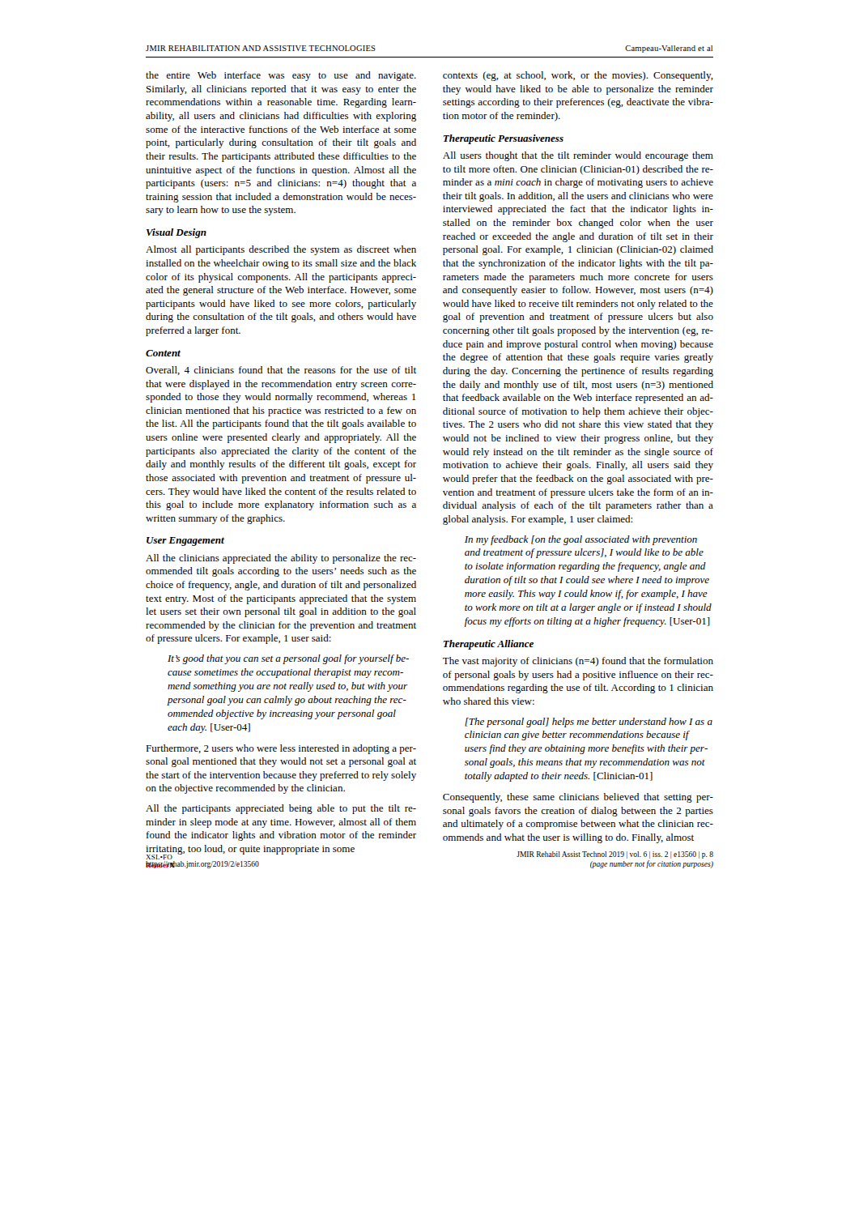JMIR REHABILITATION AND ASSISTIVE TECHNOLOGIES
Campeau-Vallerand et al
the entire Web interface was easy to use and navigate. Similarly, all clinicians reported that it was easy to enter the recommendations within a reasonable time. Regarding learnability, all users and clinicians had difficulties with exploring some of the interactive functions of the Web interface at some point, particularly during consultation of their tilt goals and their results. The participants attributed these difficulties to the unintuitive aspect of the functions in question. Almost all the participants (users: n=5 and clinicians: n=4) thought that a training session that included a demonstration would be necessary to learn how to use the system.
Visual Design
Almost all participants described the system as discreet when installed on the wheelchair owing to its small size and the black color of its physical components. All the participants appreciated the general structure of the Web interface. However, some participants would have liked to see more colors, particularly during the consultation of the tilt goals, and others would have preferred a larger font.
Content
Overall, 4 clinicians found that the reasons for the use of tilt that were displayed in the recommendation entry screen corresponded to those they would normally recommend, whereas 1 clinician mentioned that his practice was restricted to a few on the list. All the participants found that the tilt goals available to users online were presented clearly and appropriately. All the participants also appreciated the clarity of the content of the daily and monthly results of the different tilt goals, except for those associated with prevention and treatment of pressure ulcers. They would have liked the content of the results related to this goal to include more explanatory information such as a written summary of the graphics.
User Engagement
All the clinicians appreciated the ability to personalize the recommended tilt goals according to the users’ needs such as the choice of frequency, angle, and duration of tilt and personalized text entry. Most of the participants appreciated that the system let users set their own personal tilt goal in addition to the goal recommended by the clinician for the prevention and treatment of pressure ulcers. For example, 1 user said:
It’s good that you can set a personal goal for yourself because sometimes the occupational therapist may recommend something you are not really used to, but with your personal goal you can calmly go about reaching the recommended objective by increasing your personal goal each day. [User-04]
Furthermore, 2 users who were less interested in adopting a personal goal mentioned that they would not set a personal goal at the start of the intervention because they preferred to rely solely on the objective recommended by the clinician.
All the participants appreciated being able to put the tilt reminder in sleep mode at any time. However, almost all of them found the indicator lights and vibration motor of the reminder irritating, too loud, or quite inappropriate in some
contexts (eg, at school, work, or the movies). Consequently, they would have liked to be able to personalize the reminder settings according to their preferences (eg, deactivate the vibration motor of the reminder).
Therapeutic Persuasiveness
All users thought that the tilt reminder would encourage them to tilt more often. One clinician (Clinician-01) described the reminder as a mini coach in charge of motivating users to achieve their tilt goals. In addition, all the users and clinicians who were interviewed appreciated the fact that the indicator lights installed on the reminder box changed color when the user reached or exceeded the angle and duration of tilt set in their personal goal. For example, 1 clinician (Clinician-02) claimed that the synchronization of the indicator lights with the tilt parameters made the parameters much more concrete for users and consequently easier to follow. However, most users (n=4) would have liked to receive tilt reminders not only related to the goal of prevention and treatment of pressure ulcers but also concerning other tilt goals proposed by the intervention (eg, reduce pain and improve postural control when moving) because the degree of attention that these goals require varies greatly during the day. Concerning the pertinence of results regarding the daily and monthly use of tilt, most users (n=3) mentioned that feedback available on the Web interface represented an additional source of motivation to help them achieve their objectives. The 2 users who did not share this view stated that they would not be inclined to view their progress online, but they would rely instead on the tilt reminder as the single source of motivation to achieve their goals. Finally, all users said they would prefer that the feedback on the goal associated with prevention and treatment of pressure ulcers take the form of an individual analysis of each of the tilt parameters rather than a global analysis. For example, 1 user claimed:
In my feedback [on the goal associated with prevention and treatment of pressure ulcers], I would like to be able to isolate information regarding the frequency, angle and duration of tilt so that I could see where I need to improve more easily. This way I could know if, for example, I have to work more on tilt at a larger angle or if instead I should focus my efforts on tilting at a higher frequency. [User-01]
Therapeutic Alliance
The vast majority of clinicians (n=4) found that the formulation of personal goals by users had a positive influence on their recommendations regarding the use of tilt. According to 1 clinician who shared this view:
[The personal goal] helps me better understand how I as a clinician can give better recommendations because if users find they are obtaining more benefits with their personal goals, this means that my recommendation was not totally adapted to their needs. [Clinician-01]
Consequently, these same clinicians believed that setting personal goals favors the creation of dialog between the 2 parties and ultimately of a compromise between what the clinician recommends and what the user is willing to do. Finally, almost
XSL•FO
Render X
https://rehab.jmir.org/2019/2/e13560
JMIR Rehabil Assist Technol 2019 | vol. 6 | iss. 2 | e13560 | p. 8
(page number not for citation purposes)